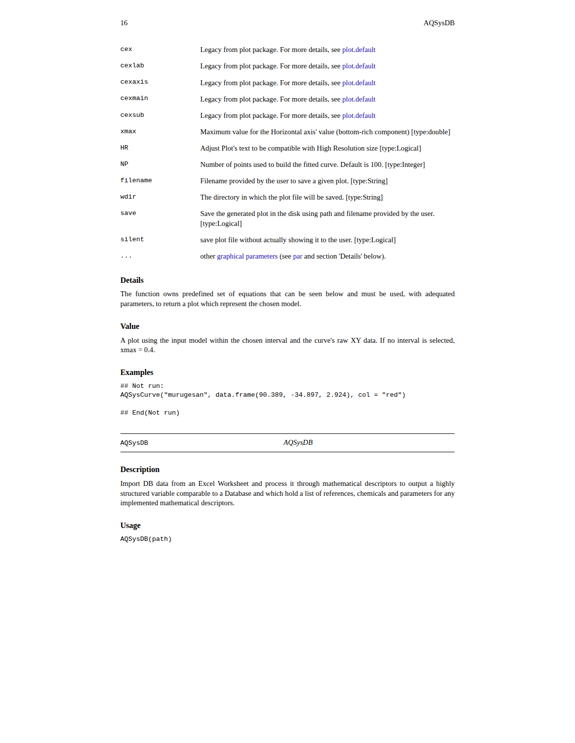16 AQSysDB
cex
Legacy from plot package. For more details, see plot.default
cexlab
Legacy from plot package. For more details, see plot.default
cexaxis
Legacy from plot package. For more details, see plot.default
cexmain
Legacy from plot package. For more details, see plot.default
cexsub
Legacy from plot package. For more details, see plot.default
xmax
Maximum value for the Horizontal axis' value (bottom-rich component) [type:double]
HR
Adjust Plot's text to be compatible with High Resolution size [type:Logical]
NP
Number of points used to build the fitted curve. Default is 100. [type:Integer]
filename
Filename provided by the user to save a given plot. [type:String]
wdir
The directory in which the plot file will be saved. [type:String]
save
Save the generated plot in the disk using path and filename provided by the user. [type:Logical]
silent
save plot file without actually showing it to the user. [type:Logical]
...
other graphical parameters (see par and section 'Details' below).
Details
The function owns predefined set of equations that can be seen below and must be used, with adequated parameters, to return a plot which represent the chosen model.
Value
A plot using the input model within the chosen interval and the curve's raw XY data. If no interval is selected, xmax = 0.4.
Examples
## Not run:
AQSysCurve("murugesan", data.frame(90.389, -34.897, 2.924), col = "red")

## End(Not run)
AQSysDB AQSysDB
Description
Import DB data from an Excel Worksheet and process it through mathematical descriptors to output a highly structured variable comparable to a Database and which hold a list of references, chemicals and parameters for any implemented mathematical descriptors.
Usage
AQSysDB(path)